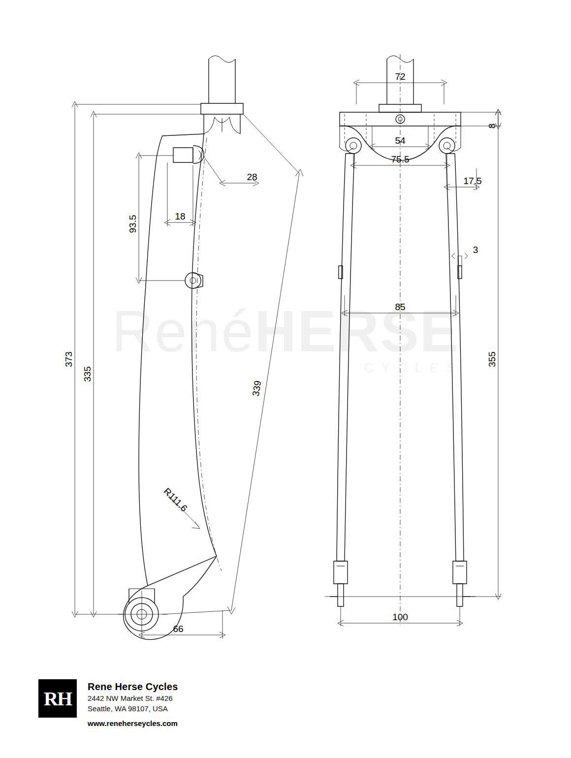RenéHERSE
CYCLES
373 335 93.5 18 28 339 R111.6 66 72 8 54 75.5 17.5 3 85 355 100
RH
Rene Herse Cycles
2442 NW Market St. #426
Seattle, WA 98107, USA
www.reneherseycles.com